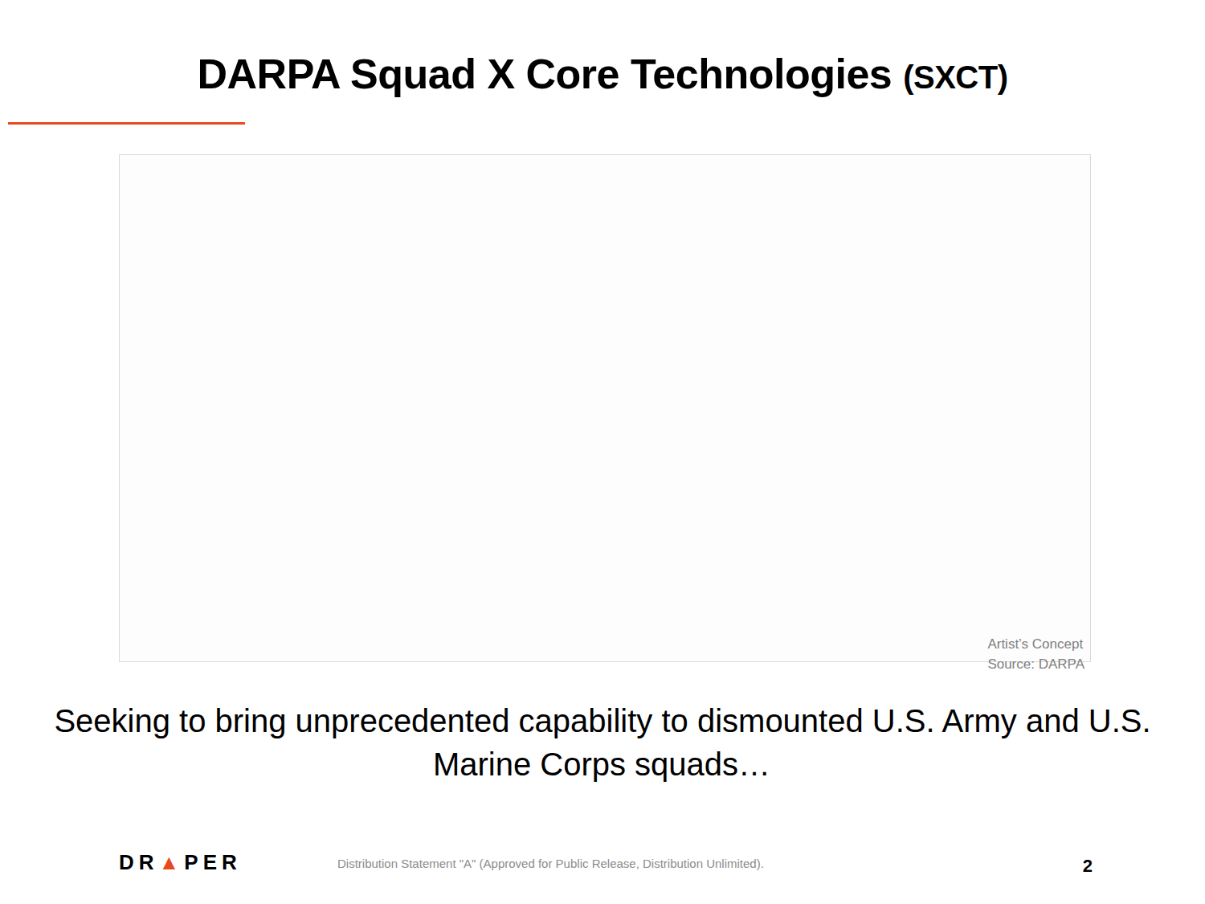DARPA Squad X Core Technologies (SXCT)
Artist’s Concept
Source: DARPA
Seeking to bring unprecedented capability to dismounted U.S. Army and U.S. Marine Corps squads…
DR▲PER
Distribution Statement "A" (Approved for Public Release, Distribution Unlimited).
2